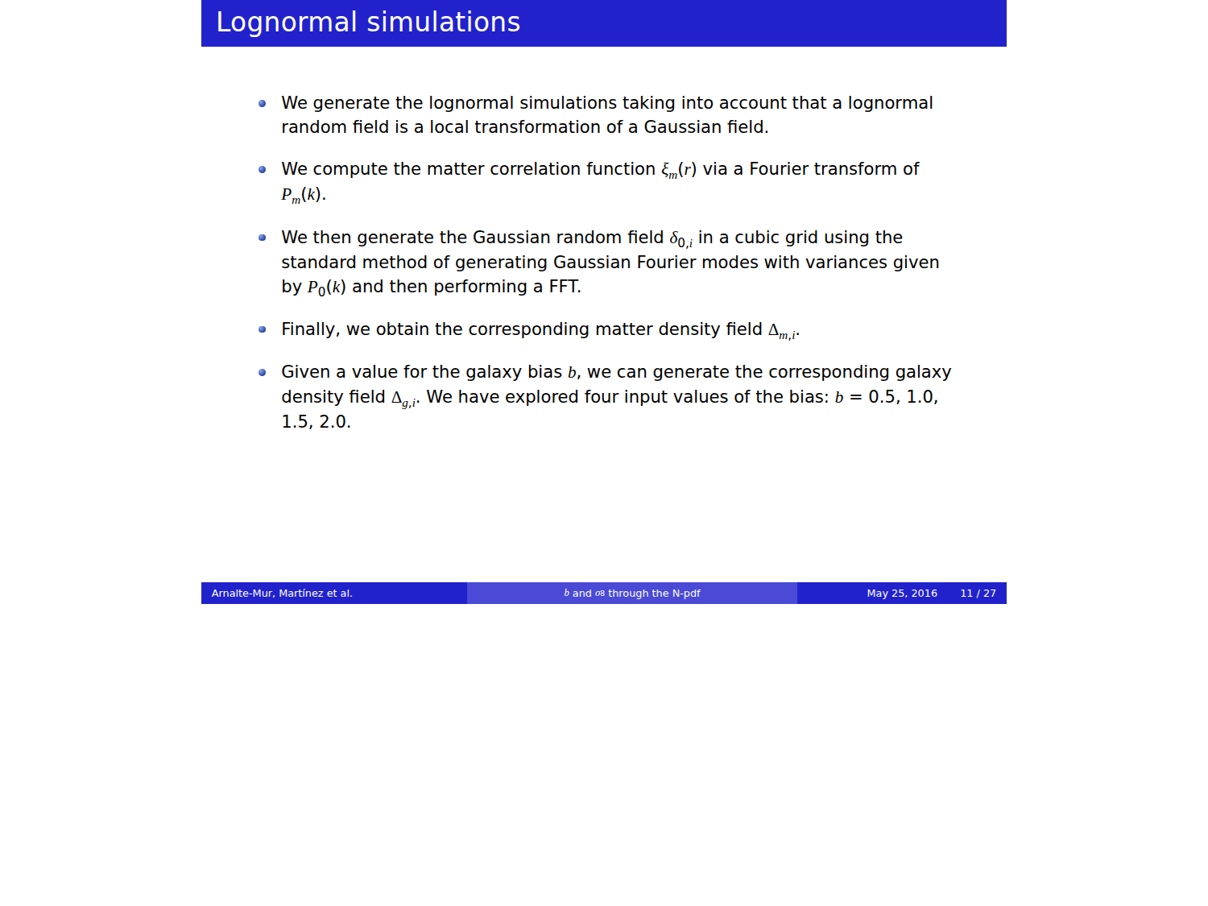Lognormal simulations
We generate the lognormal simulations taking into account that a lognormal random field is a local transformation of a Gaussian field.
We compute the matter correlation function ξm(r) via a Fourier transform of Pm(k).
We then generate the Gaussian random field δ0,i in a cubic grid using the standard method of generating Gaussian Fourier modes with variances given by P0(k) and then performing a FFT.
Finally, we obtain the corresponding matter density field Δm,i.
Given a value for the galaxy bias b, we can generate the corresponding galaxy density field Δg,i. We have explored four input values of the bias: b = 0.5, 1.0, 1.5, 2.0.
Arnalte-Mur, Martínez et al.
b and σ8 through the N-pdf
May 25, 201611 / 27